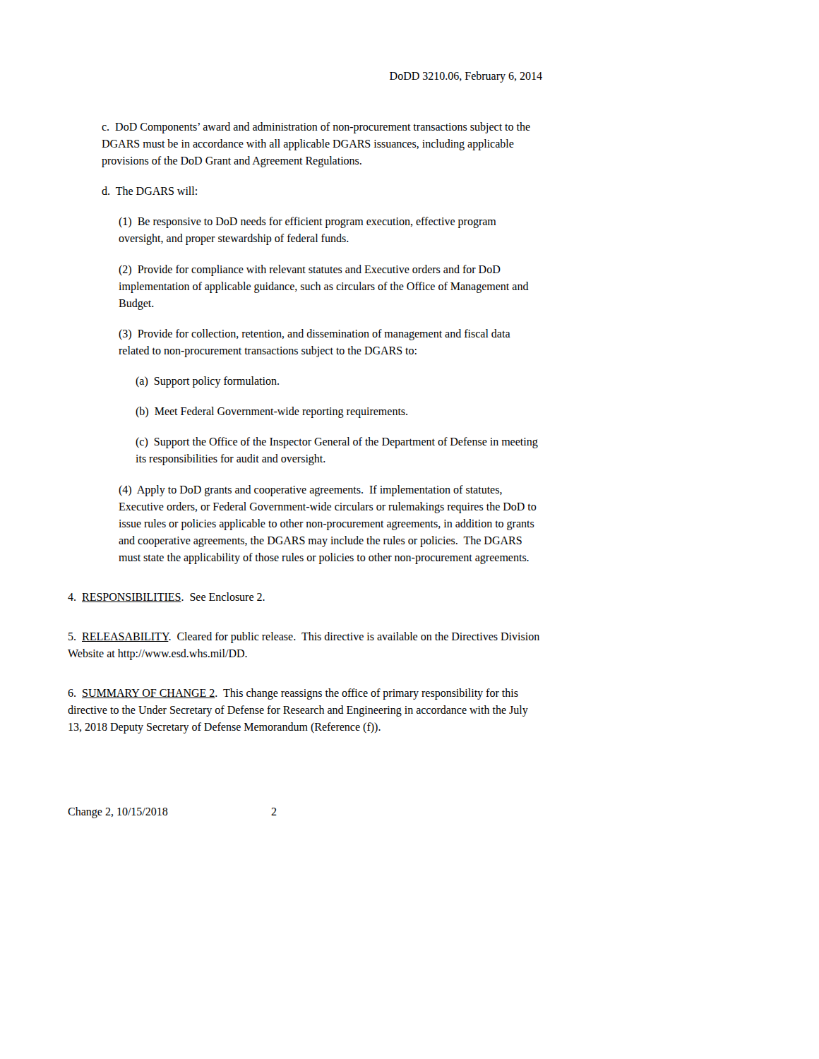DoDD 3210.06, February 6, 2014
c. DoD Components’ award and administration of non-procurement transactions subject to the DGARS must be in accordance with all applicable DGARS issuances, including applicable provisions of the DoD Grant and Agreement Regulations.
d. The DGARS will:
(1) Be responsive to DoD needs for efficient program execution, effective program oversight, and proper stewardship of federal funds.
(2) Provide for compliance with relevant statutes and Executive orders and for DoD implementation of applicable guidance, such as circulars of the Office of Management and Budget.
(3) Provide for collection, retention, and dissemination of management and fiscal data related to non-procurement transactions subject to the DGARS to:
(a) Support policy formulation.
(b) Meet Federal Government-wide reporting requirements.
(c) Support the Office of the Inspector General of the Department of Defense in meeting its responsibilities for audit and oversight.
(4) Apply to DoD grants and cooperative agreements. If implementation of statutes, Executive orders, or Federal Government-wide circulars or rulemakings requires the DoD to issue rules or policies applicable to other non-procurement agreements, in addition to grants and cooperative agreements, the DGARS may include the rules or policies. The DGARS must state the applicability of those rules or policies to other non-procurement agreements.
4. RESPONSIBILITIES. See Enclosure 2.
5. RELEASABILITY. Cleared for public release. This directive is available on the Directives Division Website at http://www.esd.whs.mil/DD.
6. SUMMARY OF CHANGE 2. This change reassigns the office of primary responsibility for this directive to the Under Secretary of Defense for Research and Engineering in accordance with the July 13, 2018 Deputy Secretary of Defense Memorandum (Reference (f)).
Change 2, 10/15/2018
2